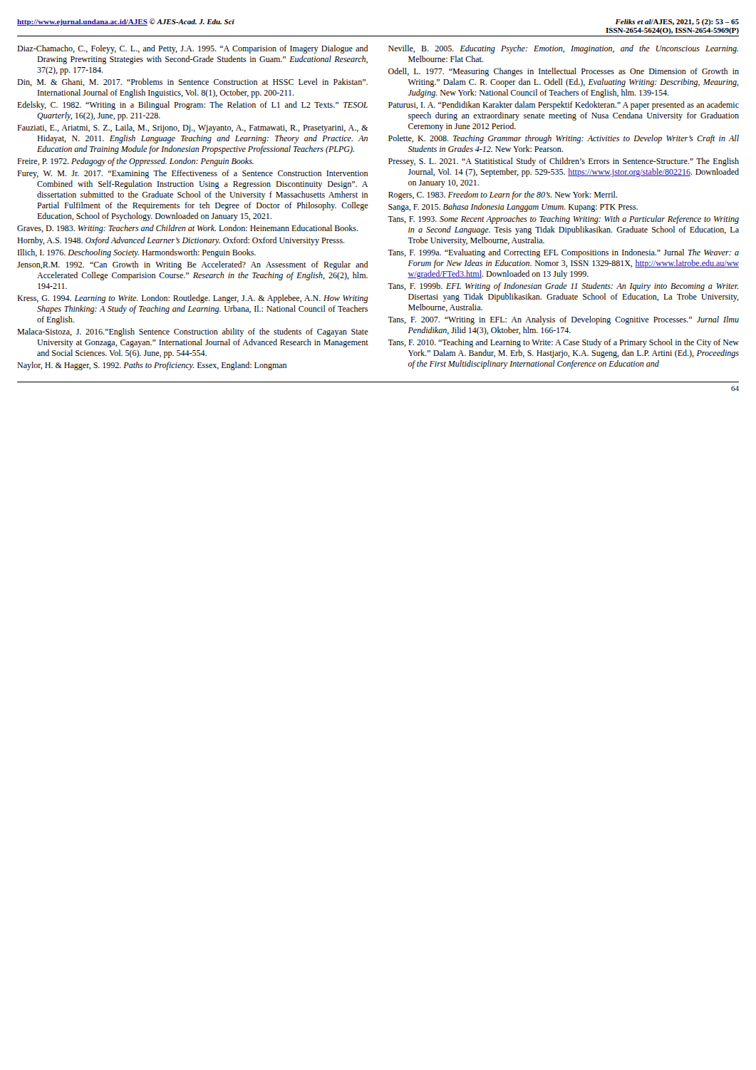http://www.ejurnal.undana.ac.id/AJES © AJES-Acad. J. Edu. Sci
Feliks et al/AJES, 2021, 5 (2): 53 – 65
ISSN-2654-5624(O), ISSN-2654-5969(P)
Diaz-Chamacho, C., Foleyy, C. L., and Petty, J.A. 1995. “A Comparision of Imagery Dialogue and Drawing Prewriting Strategies with Second-Grade Students in Guam.” Eudcational Research, 37(2), pp. 177-184.
Din, M. & Ghani, M. 2017. “Problems in Sentence Construction at HSSC Level in Pakistan”. International Journal of English Inguistics, Vol. 8(1), October, pp. 200-211.
Edelsky, C. 1982. “Writing in a Bilingual Program: The Relation of L1 and L2 Texts.” TESOL Quarterly, 16(2), June, pp. 211-228.
Fauziati, E., Ariatmi, S. Z., Laila, M., Srijono, Dj., Wjayanto, A., Fatmawati, R., Prasetyarini, A., & Hidayat, N. 2011. English Language Teaching and Learning: Theory and Practice. An Education and Training Module for Indonesian Propspective Professional Teachers (PLPG).
Freire, P. 1972. Pedagogy of the Oppressed. London: Penguin Books.
Furey, W. M. Jr. 2017. “Examining The Effectiveness of a Sentence Construction Intervention Combined with Self-Regulation Instruction Using a Regression Discontinuity Design”. A dissertation submitted to the Graduate School of the University f Massachusetts Amherst in Partial Fulfilment of the Requirements for teh Degree of Doctor of Philosophy. College Education, School of Psychology. Downloaded on January 15, 2021.
Graves, D. 1983. Writing: Teachers and Children at Work. London: Heinemann Educational Books.
Hornby, A.S. 1948. Oxford Advanced Learner’s Dictionary. Oxford: Oxford Universityy Presss.
Illich, I. 1976. Deschooling Society. Harmondsworth: Penguin Books.
Jenson,R.M. 1992. “Can Growth in Writing Be Accelerated? An Assessment of Regular and Accelerated College Comparision Course.” Research in the Teaching of English, 26(2), hlm. 194-211.
Kress, G. 1994. Learning to Write. London: Routledge. Langer, J.A. & Applebee, A.N. How Writing Shapes Thinking: A Study of Teaching and Learning. Urbana, Il.: National Council of Teachers of English.
Malaca-Sistoza, J. 2016.”English Sentence Construction ability of the students of Cagayan State University at Gonzaga, Cagayan.” International Journal of Advanced Research in Management and Social Sciences. Vol. 5(6). June, pp. 544-554.
Naylor, H. & Hagger, S. 1992. Paths to Proficiency. Essex, England: Longman
Neville, B. 2005. Educating Psyche: Emotion, Imagination, and the Unconscious Learning. Melbourne: Flat Chat.
Odell, L. 1977. “Measuring Changes in Intellectual Processes as One Dimension of Growth in Writing.” Dalam C. R. Cooper dan L. Odell (Ed.), Evaluating Writing: Describing, Meauring, Judging. New York: National Council of Teachers of English, hlm. 139-154.
Paturusi, I. A. “Pendidikan Karakter dalam Perspektif Kedokteran.” A paper presented as an academic speech during an extraordinary senate meeting of Nusa Cendana University for Graduation Ceremony in June 2012 Period.
Polette, K. 2008. Teaching Grammar through Writing: Activities to Develop Writer’s Craft in All Students in Grades 4-12. New York: Pearson.
Pressey, S. L. 2021. “A Statitistical Study of Children’s Errors in Sentence-Structure.” The English Journal, Vol. 14 (7), September, pp. 529-535. https://www.jstor.org/stable/802216. Downloaded on January 10, 2021.
Rogers, C. 1983. Freedom to Learn for the 80’s. New York: Merril.
Sanga, F. 2015. Bahasa Indonesia Langgam Umum. Kupang: PTK Press.
Tans, F. 1993. Some Recent Approaches to Teaching Writing: With a Particular Reference to Writing in a Second Language. Tesis yang Tidak Dipublikasikan. Graduate School of Education, La Trobe University, Melbourne, Australia.
Tans, F. 1999a. “Evaluating and Correcting EFL Compositions in Indonesia.” Jurnal The Weaver: a Forum for New Ideas in Education. Nomor 3, ISSN 1329-881X, http://www.latrobe.edu.au/www/graded/FTed3.html. Downloaded on 13 July 1999.
Tans, F. 1999b. EFL Writing of Indonesian Grade 11 Students: An Iquiry into Becoming a Writer. Disertasi yang Tidak Dipublikasikan. Graduate School of Education, La Trobe University, Melbourne, Australia.
Tans, F. 2007. “Writing in EFL: An Analysis of Developing Cognitive Processes.” Jurnal Ilmu Pendidikan, Jilid 14(3), Oktober, hlm. 166-174.
Tans, F. 2010. “Teaching and Learning to Write: A Case Study of a Primary School in the City of New York.” Dalam A. Bandur, M. Erb, S. Hastjarjo, K.A. Sugeng, dan L.P. Artini (Ed.), Proceedings of the First Multidisciplinary International Conference on Education and
64